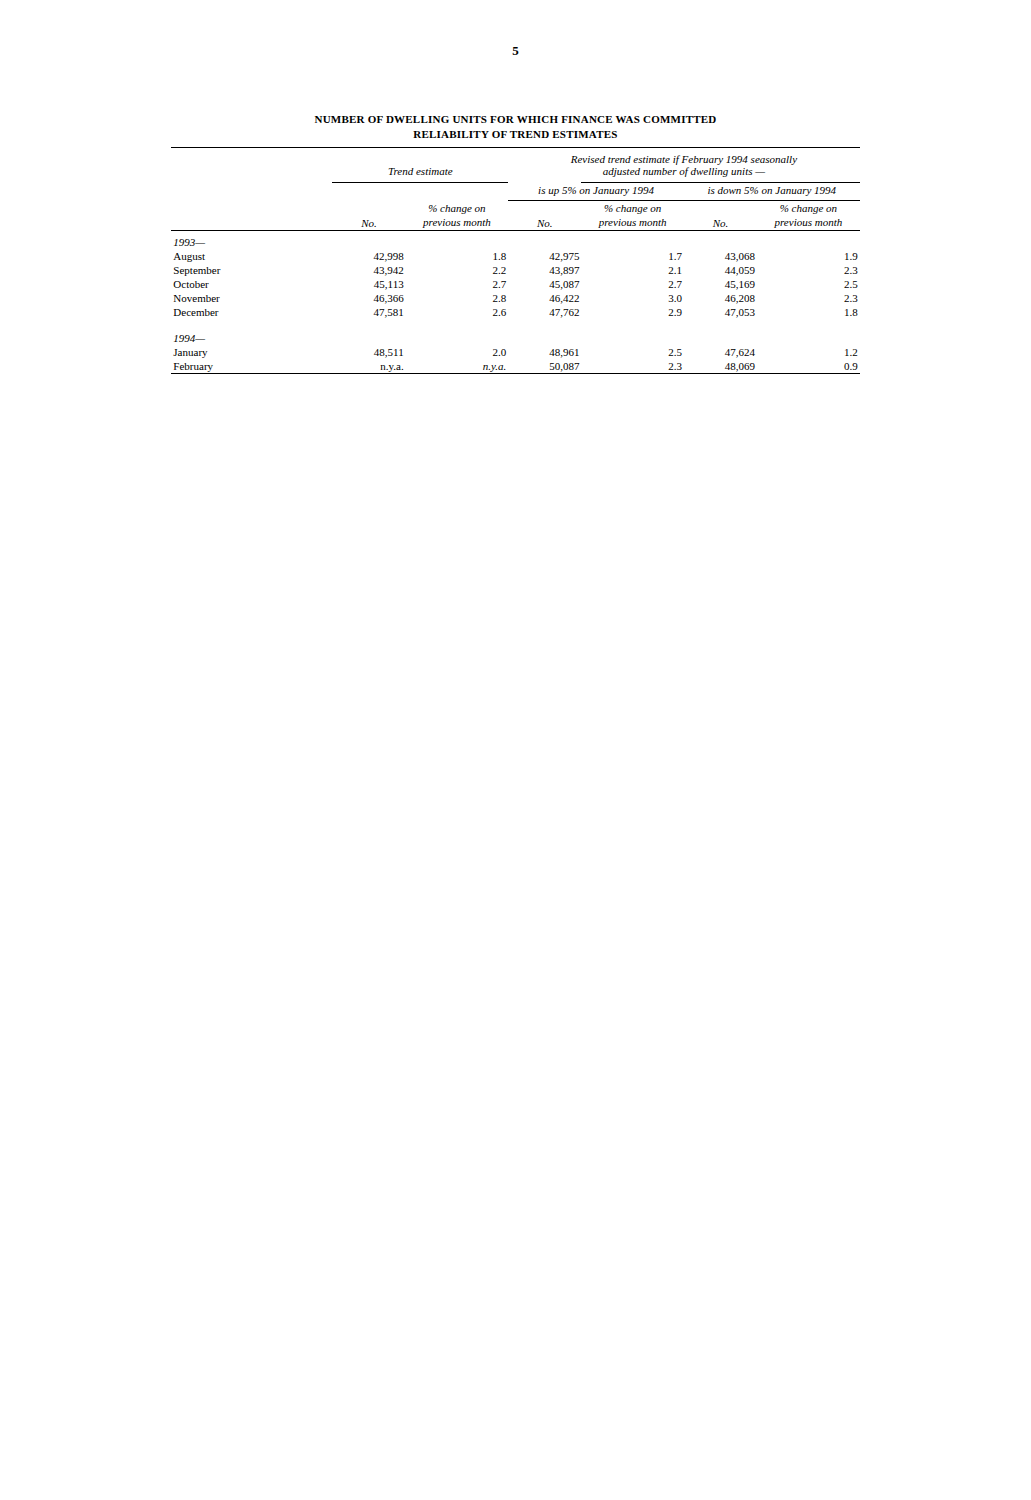5
NUMBER OF DWELLING UNITS FOR WHICH FINANCE WAS COMMITTED
RELIABILITY OF TREND ESTIMATES
| | Trend estimate | Revised trend estimate if February 1994 seasonally adjusted number of dwelling units — |
| | | is up 5% on January 1994 | is down 5% on January 1994 |
| | No. | % change on previous month | No. | % change on previous month | No. | % change on previous month |
| 1993— | |
| August | 42,998 | 1.8 | 42,975 | 1.7 | 43,068 | 1.9 |
| September | 43,942 | 2.2 | 43,897 | 2.1 | 44,059 | 2.3 |
| October | 45,113 | 2.7 | 45,087 | 2.7 | 45,169 | 2.5 |
| November | 46,366 | 2.8 | 46,422 | 3.0 | 46,208 | 2.3 |
| December | 47,581 | 2.6 | 47,762 | 2.9 | 47,053 | 1.8 |
| 1994— | |
| January | 48,511 | 2.0 | 48,961 | 2.5 | 47,624 | 1.2 |
| February | n.y.a. | n.y.a. | 50,087 | 2.3 | 48,069 | 0.9 |